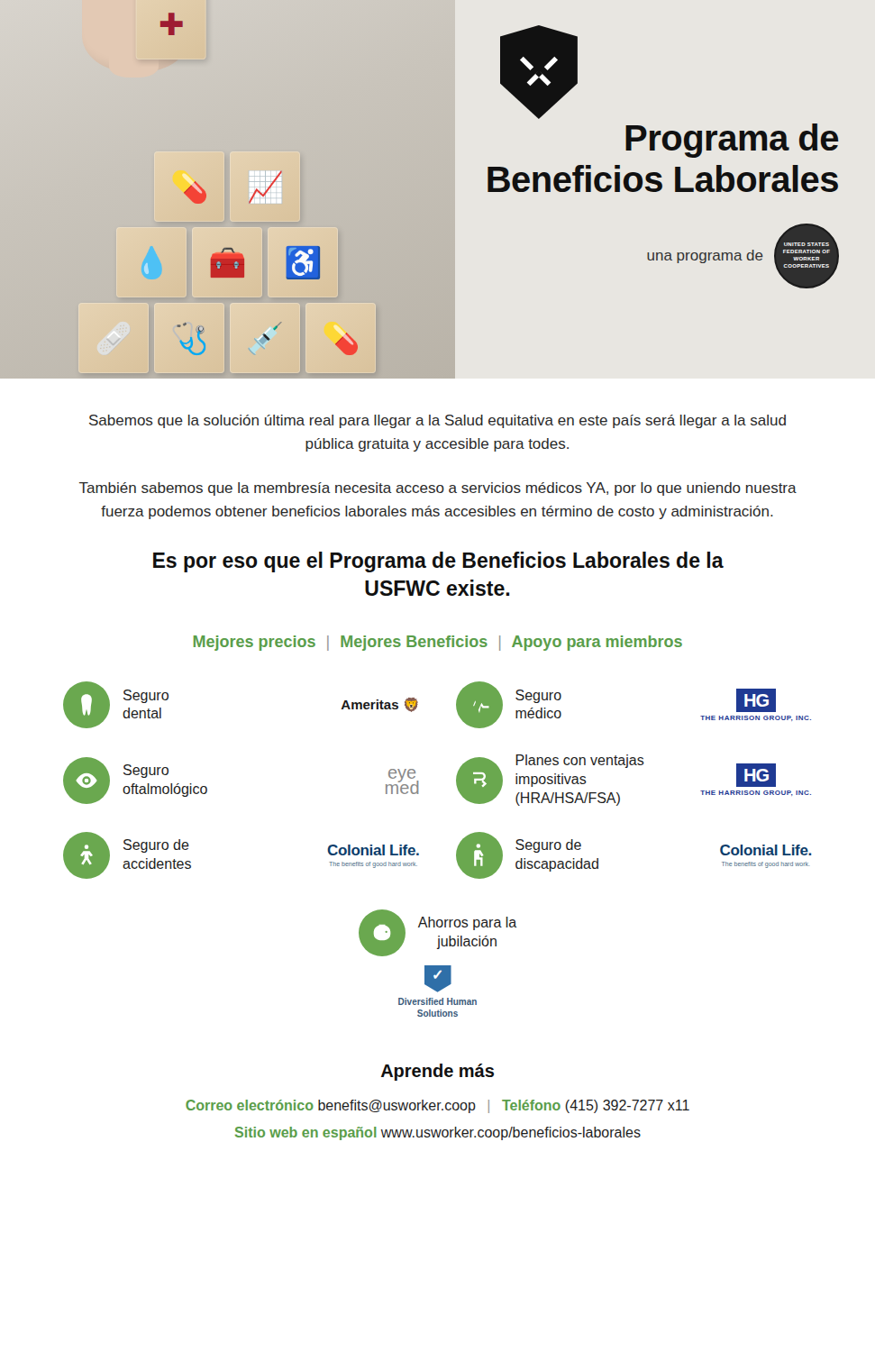✚
💊
📈
💧
🧰
♿
🩹
🩺
💉
💊
Programa de
Beneficios Laborales
una programa de
UNITED STATES FEDERATION OF
WORKER COOPERATIVES
Sabemos que la solución última real para llegar a la Salud equitativa en este país será llegar a la salud pública gratuita y accesible para todes.
También sabemos que la membresía necesita acceso a servicios médicos YA, por lo que uniendo nuestra fuerza podemos obtener beneficios laborales más accesibles en término de costo y administración.
Es por eso que el Programa de Beneficios Laborales de la USFWC existe.
Mejores precios | Mejores Beneficios | Apoyo para miembros
Seguro
dental
Ameritas🦁
Seguro
médico
HG THE HARRISON GROUP, INC.
Seguro
oftalmológico
eye med
Planes con ventajas
impositivas (HRA/HSA/FSA)
HG THE HARRISON GROUP, INC.
Seguro de
accidentes
Colonial Life. The benefits of good hard work.
Seguro de
discapacidad
Colonial Life. The benefits of good hard work.
Ahorros para la
jubilación
Diversified Human
Solutions
Aprende más
Correo electrónico benefits@usworker.coop | Teléfono (415) 392-7277 x11
Sitio web en español www.usworker.coop/beneficios-laborales